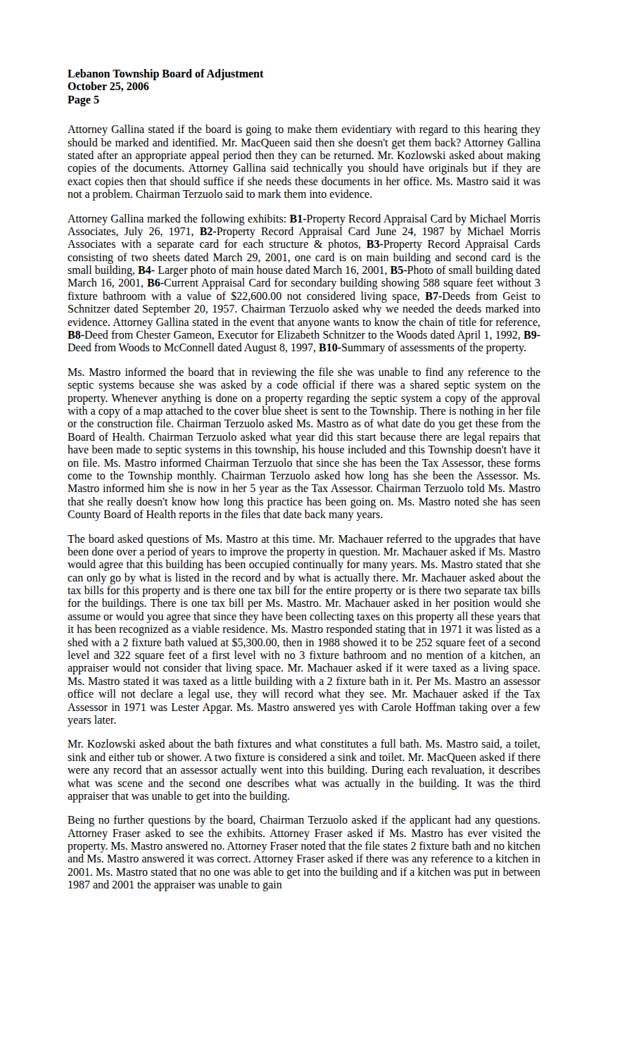Lebanon Township Board of Adjustment
October 25, 2006
Page 5
Attorney Gallina stated if the board is going to make them evidentiary with regard to this hearing they should be marked and identified. Mr. MacQueen said then she doesn't get them back? Attorney Gallina stated after an appropriate appeal period then they can be returned. Mr. Kozlowski asked about making copies of the documents. Attorney Gallina said technically you should have originals but if they are exact copies then that should suffice if she needs these documents in her office. Ms. Mastro said it was not a problem. Chairman Terzuolo said to mark them into evidence.
Attorney Gallina marked the following exhibits: B1-Property Record Appraisal Card by Michael Morris Associates, July 26, 1971, B2-Property Record Appraisal Card June 24, 1987 by Michael Morris Associates with a separate card for each structure & photos, B3-Property Record Appraisal Cards consisting of two sheets dated March 29, 2001, one card is on main building and second card is the small building, B4- Larger photo of main house dated March 16, 2001, B5-Photo of small building dated March 16, 2001, B6-Current Appraisal Card for secondary building showing 588 square feet without 3 fixture bathroom with a value of $22,600.00 not considered living space, B7-Deeds from Geist to Schnitzer dated September 20, 1957. Chairman Terzuolo asked why we needed the deeds marked into evidence. Attorney Gallina stated in the event that anyone wants to know the chain of title for reference, B8-Deed from Chester Gameon, Executor for Elizabeth Schnitzer to the Woods dated April 1, 1992, B9-Deed from Woods to McConnell dated August 8, 1997, B10-Summary of assessments of the property.
Ms. Mastro informed the board that in reviewing the file she was unable to find any reference to the septic systems because she was asked by a code official if there was a shared septic system on the property. Whenever anything is done on a property regarding the septic system a copy of the approval with a copy of a map attached to the cover blue sheet is sent to the Township. There is nothing in her file or the construction file. Chairman Terzuolo asked Ms. Mastro as of what date do you get these from the Board of Health. Chairman Terzuolo asked what year did this start because there are legal repairs that have been made to septic systems in this township, his house included and this Township doesn't have it on file. Ms. Mastro informed Chairman Terzuolo that since she has been the Tax Assessor, these forms come to the Township monthly. Chairman Terzuolo asked how long has she been the Assessor. Ms. Mastro informed him she is now in her 5 year as the Tax Assessor. Chairman Terzuolo told Ms. Mastro that she really doesn't know how long this practice has been going on. Ms. Mastro noted she has seen County Board of Health reports in the files that date back many years.
The board asked questions of Ms. Mastro at this time. Mr. Machauer referred to the upgrades that have been done over a period of years to improve the property in question. Mr. Machauer asked if Ms. Mastro would agree that this building has been occupied continually for many years. Ms. Mastro stated that she can only go by what is listed in the record and by what is actually there. Mr. Machauer asked about the tax bills for this property and is there one tax bill for the entire property or is there two separate tax bills for the buildings. There is one tax bill per Ms. Mastro. Mr. Machauer asked in her position would she assume or would you agree that since they have been collecting taxes on this property all these years that it has been recognized as a viable residence. Ms. Mastro responded stating that in 1971 it was listed as a shed with a 2 fixture bath valued at $5,300.00, then in 1988 showed it to be 252 square feet of a second level and 322 square feet of a first level with no 3 fixture bathroom and no mention of a kitchen, an appraiser would not consider that living space. Mr. Machauer asked if it were taxed as a living space. Ms. Mastro stated it was taxed as a little building with a 2 fixture bath in it. Per Ms. Mastro an assessor office will not declare a legal use, they will record what they see. Mr. Machauer asked if the Tax Assessor in 1971 was Lester Apgar. Ms. Mastro answered yes with Carole Hoffman taking over a few years later.
Mr. Kozlowski asked about the bath fixtures and what constitutes a full bath. Ms. Mastro said, a toilet, sink and either tub or shower. A two fixture is considered a sink and toilet. Mr. MacQueen asked if there were any record that an assessor actually went into this building. During each revaluation, it describes what was scene and the second one describes what was actually in the building. It was the third appraiser that was unable to get into the building.
Being no further questions by the board, Chairman Terzuolo asked if the applicant had any questions. Attorney Fraser asked to see the exhibits. Attorney Fraser asked if Ms. Mastro has ever visited the property. Ms. Mastro answered no. Attorney Fraser noted that the file states 2 fixture bath and no kitchen and Ms. Mastro answered it was correct. Attorney Fraser asked if there was any reference to a kitchen in 2001. Ms. Mastro stated that no one was able to get into the building and if a kitchen was put in between 1987 and 2001 the appraiser was unable to gain